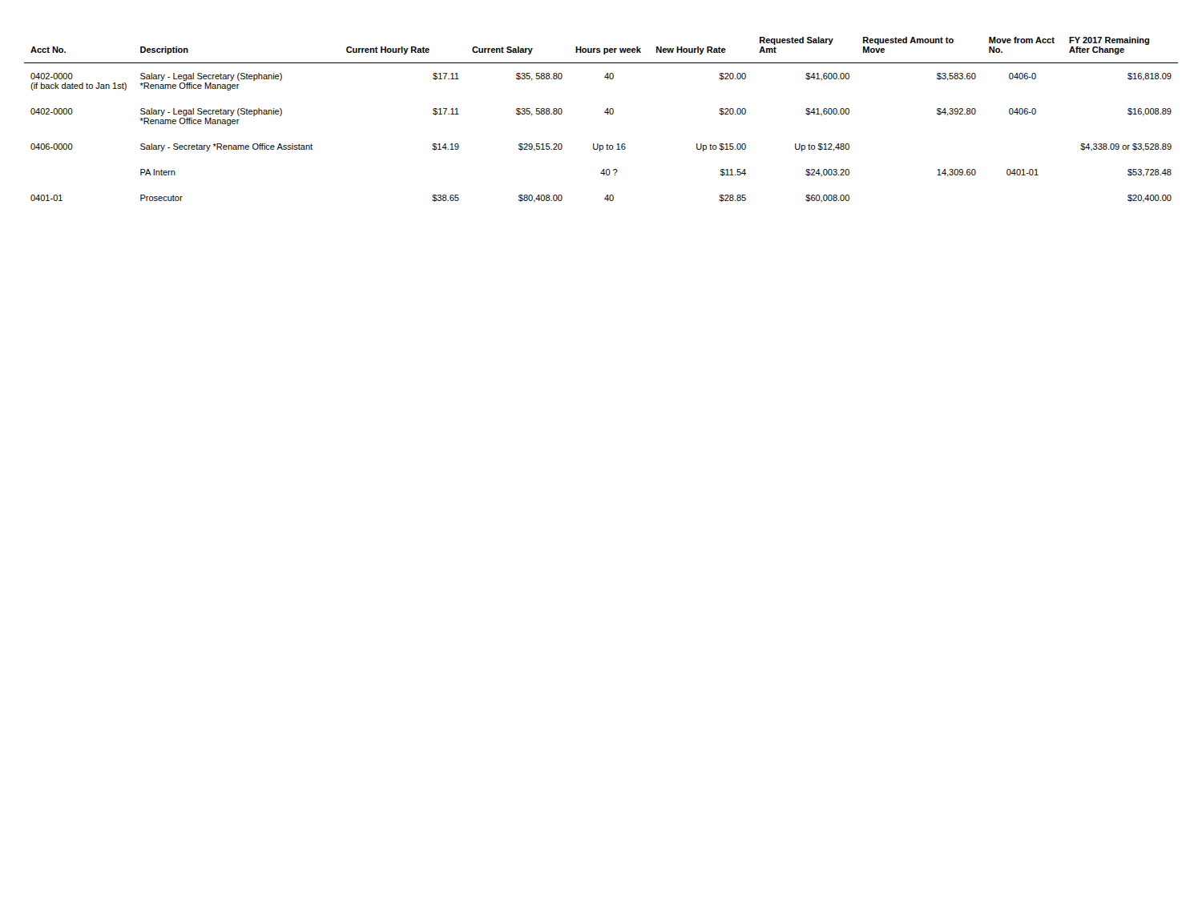| Acct No. | Description | Current Hourly Rate | Current Salary | Hours per week | New Hourly Rate | Requested Salary Amt | Requested Amount to Move | Move from Acct No. | FY 2017 Remaining After Change |
| --- | --- | --- | --- | --- | --- | --- | --- | --- | --- |
| 0402-0000 (if back dated to Jan 1st) | Salary - Legal Secretary (Stephanie) *Rename Office Manager | $17.11 | $35, 588.80 | 40 | $20.00 | $41,600.00 | $3,583.60 | 0406-0 | $16,818.09 |
| 0402-0000 | Salary - Legal Secretary (Stephanie) *Rename Office Manager | $17.11 | $35, 588.80 | 40 | $20.00 | $41,600.00 | $4,392.80 | 0406-0 | $16,008.89 |
| 0406-0000 | Salary - Secretary *Rename Office Assistant | $14.19 | $29,515.20 | Up to 16 | Up to $15.00 | Up to $12,480 | | | $4,338.09 or $3,528.89 |
| | PA Intern | | | 40 ? | $11.54 | $24,003.20 | 14,309.60 | 0401-01 | $53,728.48 |
| 0401-01 | Prosecutor | $38.65 | $80,408.00 | 40 | $28.85 | $60,008.00 | | | $20,400.00 |